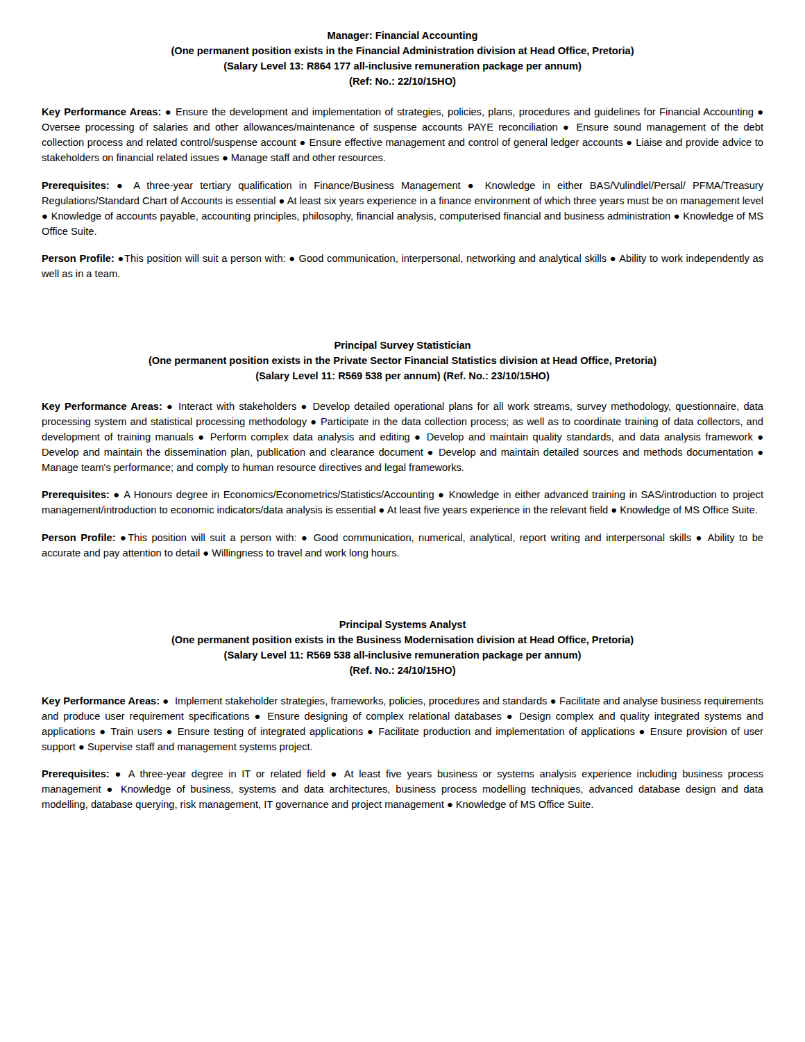Manager: Financial Accounting
(One permanent position exists in the Financial Administration division at Head Office, Pretoria)
(Salary Level 13: R864 177 all-inclusive remuneration package per annum)
(Ref: No.: 22/10/15HO)
Key Performance Areas: ● Ensure the development and implementation of strategies, policies, plans, procedures and guidelines for Financial Accounting ● Oversee processing of salaries and other allowances/maintenance of suspense accounts PAYE reconciliation ● Ensure sound management of the debt collection process and related control/suspense account ● Ensure effective management and control of general ledger accounts ● Liaise and provide advice to stakeholders on financial related issues ● Manage staff and other resources.
Prerequisites: ● A three-year tertiary qualification in Finance/Business Management ● Knowledge in either BAS/Vulindlel/Persal/ PFMA/Treasury Regulations/Standard Chart of Accounts is essential ● At least six years experience in a finance environment of which three years must be on management level ● Knowledge of accounts payable, accounting principles, philosophy, financial analysis, computerised financial and business administration ● Knowledge of MS Office Suite.
Person Profile: ●This position will suit a person with: ● Good communication, interpersonal, networking and analytical skills ● Ability to work independently as well as in a team.
Principal Survey Statistician
(One permanent position exists in the Private Sector Financial Statistics division at Head Office, Pretoria)
(Salary Level 11: R569 538 per annum) (Ref. No.: 23/10/15HO)
Key Performance Areas: ● Interact with stakeholders ● Develop detailed operational plans for all work streams, survey methodology, questionnaire, data processing system and statistical processing methodology ● Participate in the data collection process; as well as to coordinate training of data collectors, and development of training manuals ● Perform complex data analysis and editing ● Develop and maintain quality standards, and data analysis framework ● Develop and maintain the dissemination plan, publication and clearance document ● Develop and maintain detailed sources and methods documentation ● Manage team's performance; and comply to human resource directives and legal frameworks.
Prerequisites: ● A Honours degree in Economics/Econometrics/Statistics/Accounting ● Knowledge in either advanced training in SAS/introduction to project management/introduction to economic indicators/data analysis is essential ● At least five years experience in the relevant field ● Knowledge of MS Office Suite.
Person Profile: ●This position will suit a person with: ● Good communication, numerical, analytical, report writing and interpersonal skills ● Ability to be accurate and pay attention to detail ● Willingness to travel and work long hours.
Principal Systems Analyst
(One permanent position exists in the Business Modernisation division at Head Office, Pretoria)
(Salary Level 11: R569 538 all-inclusive remuneration package per annum)
(Ref. No.: 24/10/15HO)
Key Performance Areas: ● Implement stakeholder strategies, frameworks, policies, procedures and standards ● Facilitate and analyse business requirements and produce user requirement specifications ● Ensure designing of complex relational databases ● Design complex and quality integrated systems and applications ● Train users ● Ensure testing of integrated applications ● Facilitate production and implementation of applications ● Ensure provision of user support ● Supervise staff and management systems project.
Prerequisites: ● A three-year degree in IT or related field ● At least five years business or systems analysis experience including business process management ● Knowledge of business, systems and data architectures, business process modelling techniques, advanced database design and data modelling, database querying, risk management, IT governance and project management ● Knowledge of MS Office Suite.